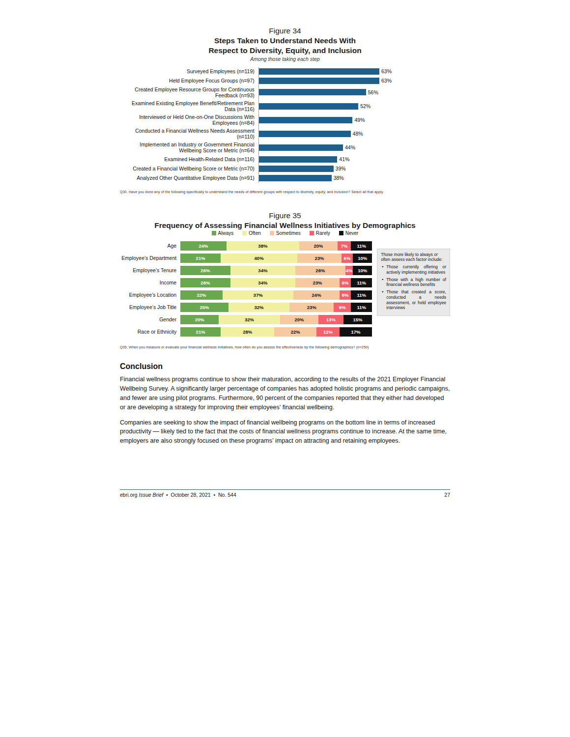Figure 34 Steps Taken to Understand Needs With
Respect to Diversity, Equity, and Inclusion
Among those taking each step
| Surveyed Employees (n=119) | 63% |
| Held Employee Focus Groups (n=97) | 63% |
| Created Employee Resource Groups for Continuous Feedback (n=93) | 56% |
| Examined Existing Employee Benefit/Retirement Plan Data (n=116) | 52% |
| Interviewed or Held One-on-One Discussions With Employees (n=84) | 49% |
| Conducted a Financial Wellness Needs Assessment (n=110) | 48% |
| Implemented an Industry or Government Financial Wellbeing Score or Metric (n=64) | 44% |
| Examined Health-Related Data (n=116) | 41% |
| Created a Financial Wellbeing Score or Metric (n=70) | 39% |
| Analyzed Other Quantitative Employee Data (n=91) | 38% |
Q30. Have you done any of the following specifically to understand the needs of different groups with respect to diversity, equity, and inclusion? Select all that apply.
Figure 35 Frequency of Assessing Financial Wellness Initiatives by Demographics
Always Often Sometimes Rarely Never
| Age | 24% 38% 20% 7% 11% |
| Employee’s Department | 21% 40% 23% 6% 10% |
| Employee’s Tenure | 26% 34% 26% 4% 10% |
| Income | 26% 34% 23% 6% 11% |
| Employee’s Location | 22% 37% 24% 6% 11% |
| Employee’s Job Title | 25% 32% 23% 9% 11% |
| Gender | 20% 32% 20% 13% 15% |
| Race or Ethnicity | 21% 28% 22% 12% 17% |
Those more likely to always or often assess each factor include:
Those currently offering or actively implementing initiatives
Those with a high number of financial wellness benefits
Those that created a score, conducted a needs assessment, or held employee interviews
Q35. When you measure or evaluate your financial wellness initiatives, how often do you assess the effectiveness by the following demographics? (n=250)
Conclusion
Financial wellness programs continue to show their maturation, according to the results of the 2021 Employer Financial Wellbeing Survey. A significantly larger percentage of companies has adopted holistic programs and periodic campaigns, and fewer are using pilot programs. Furthermore, 90 percent of the companies reported that they either had developed or are developing a strategy for improving their employees’ financial wellbeing.
Companies are seeking to show the impact of financial wellbeing programs on the bottom line in terms of increased productivity — likely tied to the fact that the costs of financial wellness programs continue to increase. At the same time, employers are also strongly focused on these programs’ impact on attracting and retaining employees.
ebri.org Issue Brief • October 28, 2021 • No. 544
27